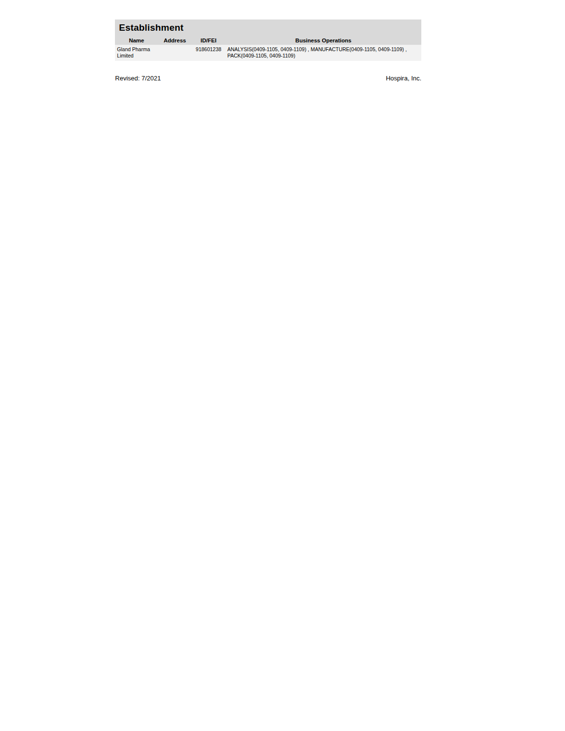Establishment
| Name | Address | ID/FEI | Business Operations |
| --- | --- | --- | --- |
| Gland Pharma Limited | | 918601238 | ANALYSIS(0409-1105, 0409-1109) , MANUFACTURE(0409-1105, 0409-1109) , PACK(0409-1105, 0409-1109) |
Revised: 7/2021 Hospira, Inc.